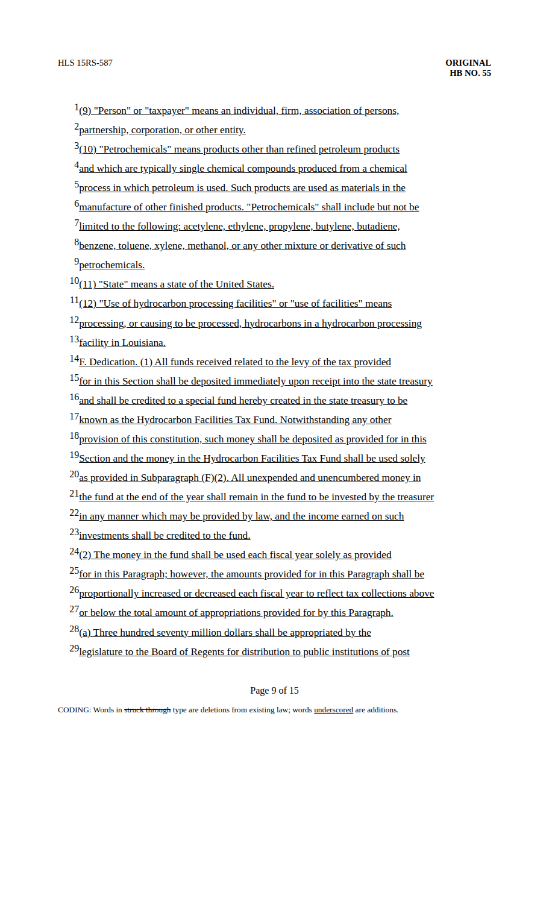HLS 15RS-587
ORIGINAL
HB NO. 55
| 1 | (9) "Person" or "taxpayer" means an individual, firm, association of persons, |
| 2 | partnership, corporation, or other entity. |
| 3 | (10) "Petrochemicals" means products other than refined petroleum products |
| 4 | and which are typically single chemical compounds produced from a chemical |
| 5 | process in which petroleum is used. Such products are used as materials in the |
| 6 | manufacture of other finished products. "Petrochemicals" shall include but not be |
| 7 | limited to the following: acetylene, ethylene, propylene, butylene, butadiene, |
| 8 | benzene, toluene, xylene, methanol, or any other mixture or derivative of such |
| 9 | petrochemicals. |
| 10 | (11) "State" means a state of the United States. |
| 11 | (12) "Use of hydrocarbon processing facilities" or "use of facilities" means |
| 12 | processing, or causing to be processed, hydrocarbons in a hydrocarbon processing |
| 13 | facility in Louisiana. |
| 14 | F. Dedication. (1) All funds received related to the levy of the tax provided |
| 15 | for in this Section shall be deposited immediately upon receipt into the state treasury |
| 16 | and shall be credited to a special fund hereby created in the state treasury to be |
| 17 | known as the Hydrocarbon Facilities Tax Fund. Notwithstanding any other |
| 18 | provision of this constitution, such money shall be deposited as provided for in this |
| 19 | Section and the money in the Hydrocarbon Facilities Tax Fund shall be used solely |
| 20 | as provided in Subparagraph (F)(2). All unexpended and unencumbered money in |
| 21 | the fund at the end of the year shall remain in the fund to be invested by the treasurer |
| 22 | in any manner which may be provided by law, and the income earned on such |
| 23 | investments shall be credited to the fund. |
| 24 | (2) The money in the fund shall be used each fiscal year solely as provided |
| 25 | for in this Paragraph; however, the amounts provided for in this Paragraph shall be |
| 26 | proportionally increased or decreased each fiscal year to reflect tax collections above |
| 27 | or below the total amount of appropriations provided for by this Paragraph. |
| 28 | (a) Three hundred seventy million dollars shall be appropriated by the |
| 29 | legislature to the Board of Regents for distribution to public institutions of post |
Page 9 of 15
CODING: Words in struck through type are deletions from existing law; words underscored are additions.